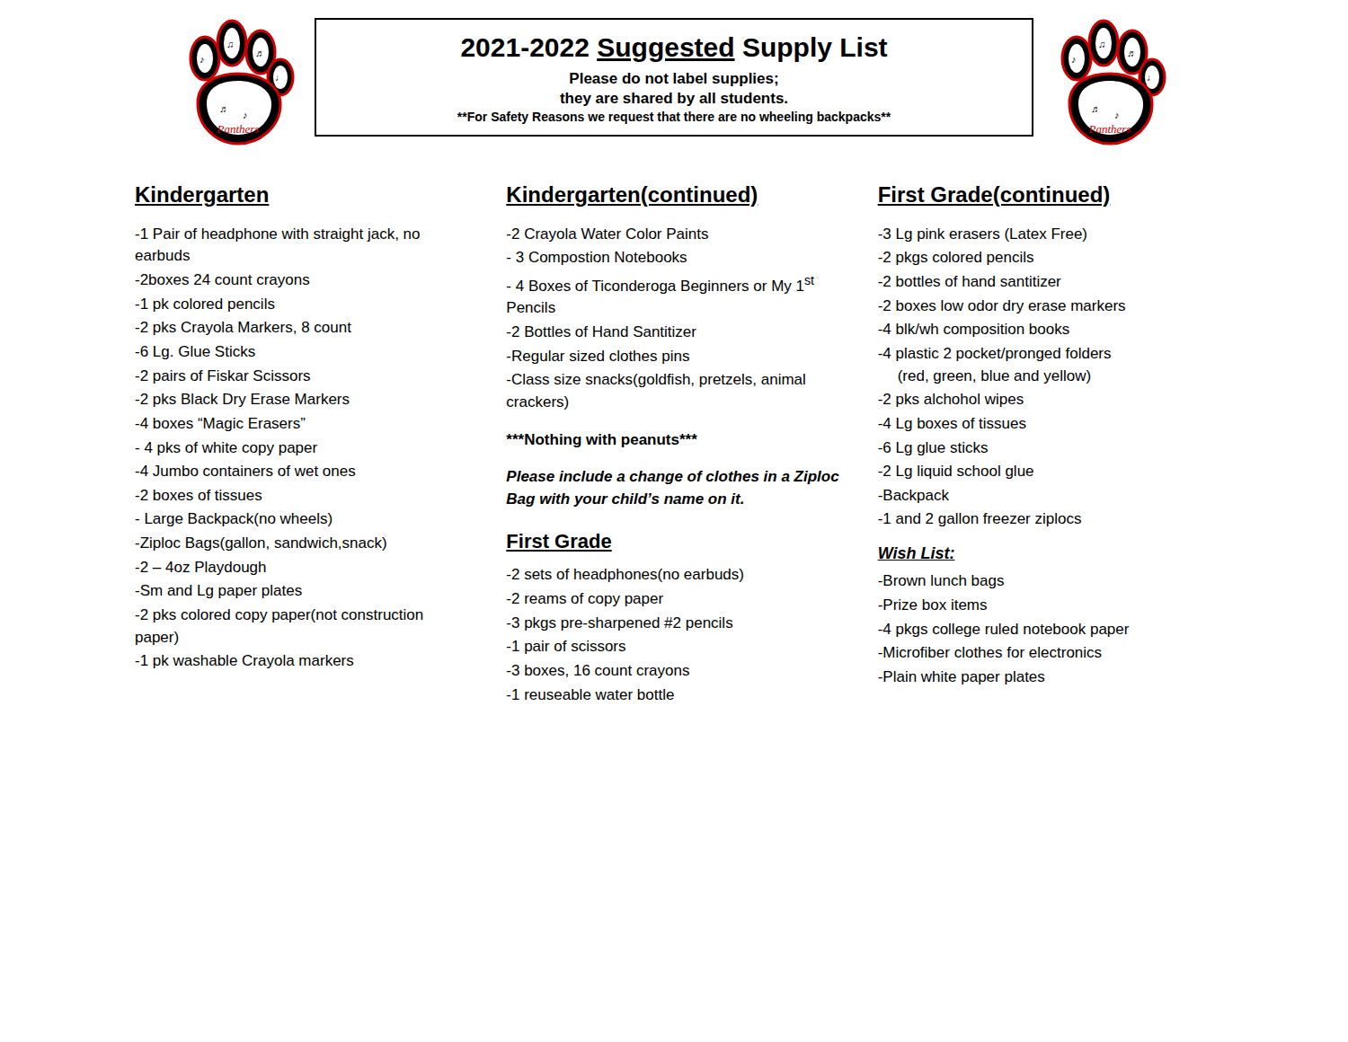♪ ♫ ♬ ♩ ♬ ♪ Panthers
2021-2022 Suggested Supply List
Please do not label supplies;
they are shared by all students.
**For Safety Reasons we request that there are no wheeling backpacks**
♪ ♫ ♬ ♩ ♬ ♪ Panthers
Kindergarten
-1 Pair of headphone with straight jack, no earbuds
-2boxes 24 count crayons
-1 pk colored pencils
-2 pks Crayola Markers, 8 count
-6 Lg. Glue Sticks
-2 pairs of Fiskar Scissors
-2 pks Black Dry Erase Markers
-4 boxes “Magic Erasers”
- 4 pks of white copy paper
-4 Jumbo containers of wet ones
-2 boxes of tissues
- Large Backpack(no wheels)
-Ziploc Bags(gallon, sandwich,snack)
-2 – 4oz Playdough
-Sm and Lg paper plates
-2 pks colored copy paper(not construction paper)
-1 pk washable Crayola markers
Kindergarten(continued)
-2 Crayola Water Color Paints
- 3 Compostion Notebooks
- 4 Boxes of Ticonderoga Beginners or My 1st Pencils
-2 Bottles of Hand Santitizer
-Regular sized clothes pins
-Class size snacks(goldfish, pretzels, animal crackers)
***Nothing with peanuts***
Please include a change of clothes in a Ziploc Bag with your child’s name on it.
First Grade
-2 sets of headphones(no earbuds)
-2 reams of copy paper
-3 pkgs pre-sharpened #2 pencils
-1 pair of scissors
-3 boxes, 16 count crayons
-1 reuseable water bottle
First Grade(continued)
-3 Lg pink erasers (Latex Free)
-2 pkgs colored pencils
-2 bottles of hand santitizer
-2 boxes low odor dry erase markers
-4 blk/wh composition books
-4 plastic 2 pocket/pronged folders (red, green, blue and yellow)
-2 pks alchohol wipes
-4 Lg boxes of tissues
-6 Lg glue sticks
-2 Lg liquid school glue
-Backpack
-1 and 2 gallon freezer ziplocs
Wish List:
-Brown lunch bags
-Prize box items
-4 pkgs college ruled notebook paper
-Microfiber clothes for electronics
-Plain white paper plates